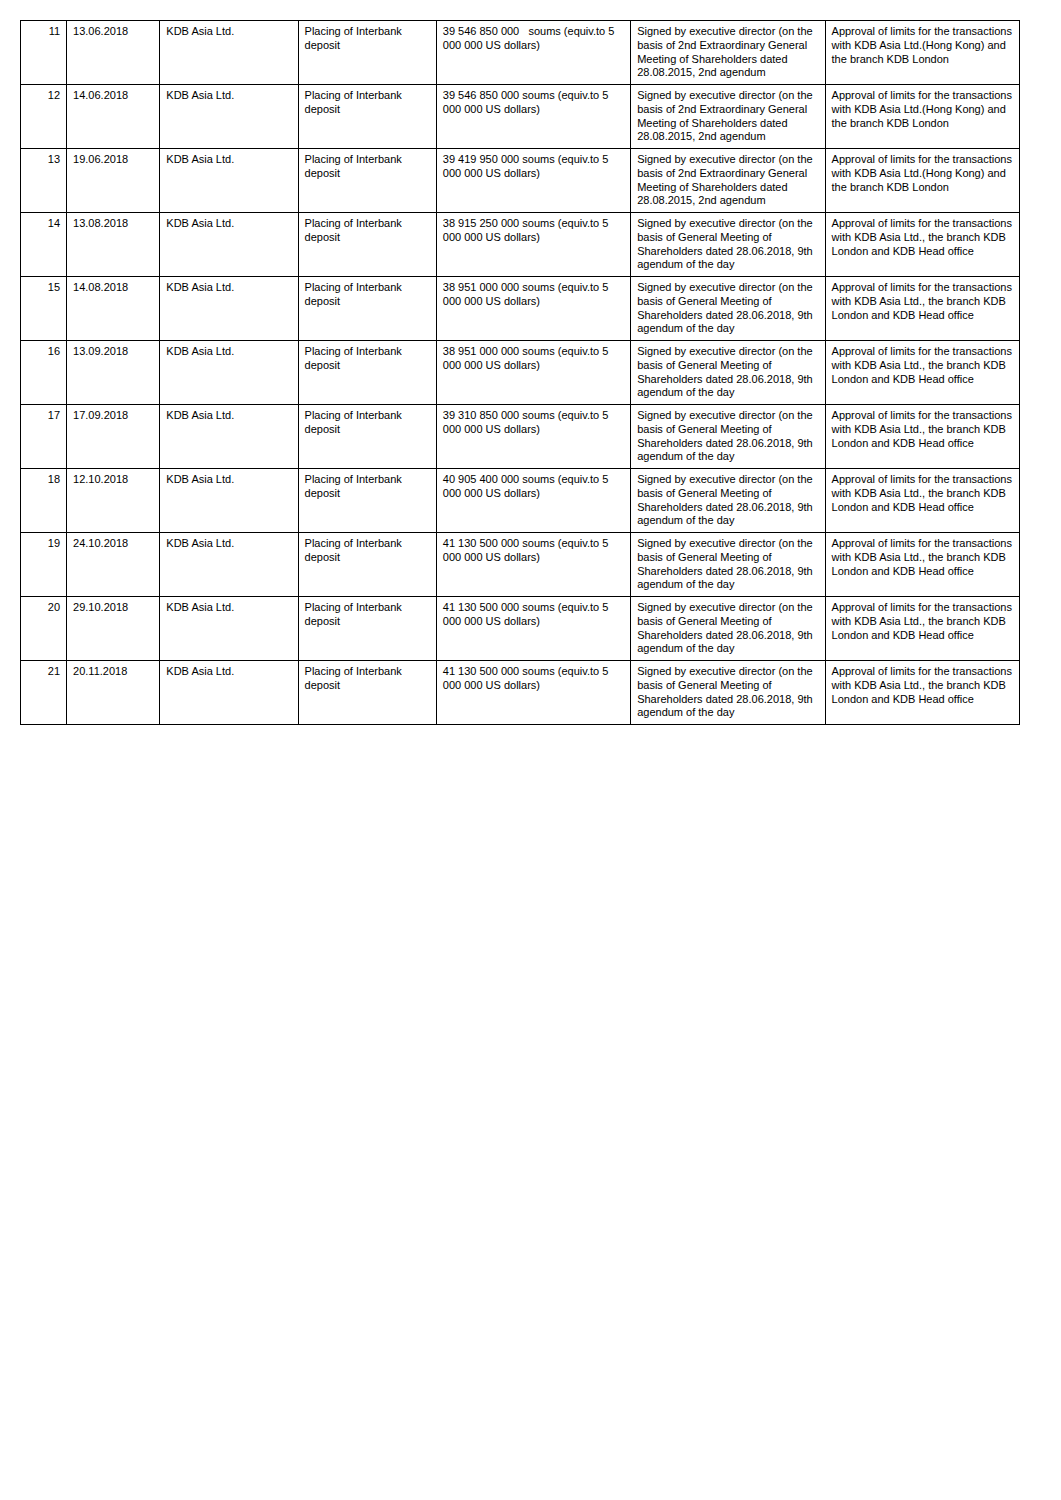| 11 | 13.06.2018 | KDB Asia Ltd. | Placing of Interbank deposit | 39 546 850 000 soums (equiv.to 5 000 000 US dollars) | Signed by executive director (on the basis of 2nd Extraordinary General Meeting of Shareholders dated 28.08.2015, 2nd agendum | Approval of limits for the transactions with KDB Asia Ltd.(Hong Kong) and the branch KDB London |
| 12 | 14.06.2018 | KDB Asia Ltd. | Placing of Interbank deposit | 39 546 850 000 soums (equiv.to 5 000 000 US dollars) | Signed by executive director (on the basis of 2nd Extraordinary General Meeting of Shareholders dated 28.08.2015, 2nd agendum | Approval of limits for the transactions with KDB Asia Ltd.(Hong Kong) and the branch KDB London |
| 13 | 19.06.2018 | KDB Asia Ltd. | Placing of Interbank deposit | 39 419 950 000 soums (equiv.to 5 000 000 US dollars) | Signed by executive director (on the basis of 2nd Extraordinary General Meeting of Shareholders dated 28.08.2015, 2nd agendum | Approval of limits for the transactions with KDB Asia Ltd.(Hong Kong) and the branch KDB London |
| 14 | 13.08.2018 | KDB Asia Ltd. | Placing of Interbank deposit | 38 915 250 000 soums (equiv.to 5 000 000 US dollars) | Signed by executive director (on the basis of General Meeting of Shareholders dated 28.06.2018, 9th agendum of the day | Approval of limits for the transactions with KDB Asia Ltd., the branch KDB London and KDB Head office |
| 15 | 14.08.2018 | KDB Asia Ltd. | Placing of Interbank deposit | 38 951 000 000 soums (equiv.to 5 000 000 US dollars) | Signed by executive director (on the basis of General Meeting of Shareholders dated 28.06.2018, 9th agendum of the day | Approval of limits for the transactions with KDB Asia Ltd., the branch KDB London and KDB Head office |
| 16 | 13.09.2018 | KDB Asia Ltd. | Placing of Interbank deposit | 38 951 000 000 soums (equiv.to 5 000 000 US dollars) | Signed by executive director (on the basis of General Meeting of Shareholders dated 28.06.2018, 9th agendum of the day | Approval of limits for the transactions with KDB Asia Ltd., the branch KDB London and KDB Head office |
| 17 | 17.09.2018 | KDB Asia Ltd. | Placing of Interbank deposit | 39 310 850 000 soums (equiv.to 5 000 000 US dollars) | Signed by executive director (on the basis of General Meeting of Shareholders dated 28.06.2018, 9th agendum of the day | Approval of limits for the transactions with KDB Asia Ltd., the branch KDB London and KDB Head office |
| 18 | 12.10.2018 | KDB Asia Ltd. | Placing of Interbank deposit | 40 905 400 000 soums (equiv.to 5 000 000 US dollars) | Signed by executive director (on the basis of General Meeting of Shareholders dated 28.06.2018, 9th agendum of the day | Approval of limits for the transactions with KDB Asia Ltd., the branch KDB London and KDB Head office |
| 19 | 24.10.2018 | KDB Asia Ltd. | Placing of Interbank deposit | 41 130 500 000 soums (equiv.to 5 000 000 US dollars) | Signed by executive director (on the basis of General Meeting of Shareholders dated 28.06.2018, 9th agendum of the day | Approval of limits for the transactions with KDB Asia Ltd., the branch KDB London and KDB Head office |
| 20 | 29.10.2018 | KDB Asia Ltd. | Placing of Interbank deposit | 41 130 500 000 soums (equiv.to 5 000 000 US dollars) | Signed by executive director (on the basis of General Meeting of Shareholders dated 28.06.2018, 9th agendum of the day | Approval of limits for the transactions with KDB Asia Ltd., the branch KDB London and KDB Head office |
| 21 | 20.11.2018 | KDB Asia Ltd. | Placing of Interbank deposit | 41 130 500 000 soums (equiv.to 5 000 000 US dollars) | Signed by executive director (on the basis of General Meeting of Shareholders dated 28.06.2018, 9th agendum of the day | Approval of limits for the transactions with KDB Asia Ltd., the branch KDB London and KDB Head office |